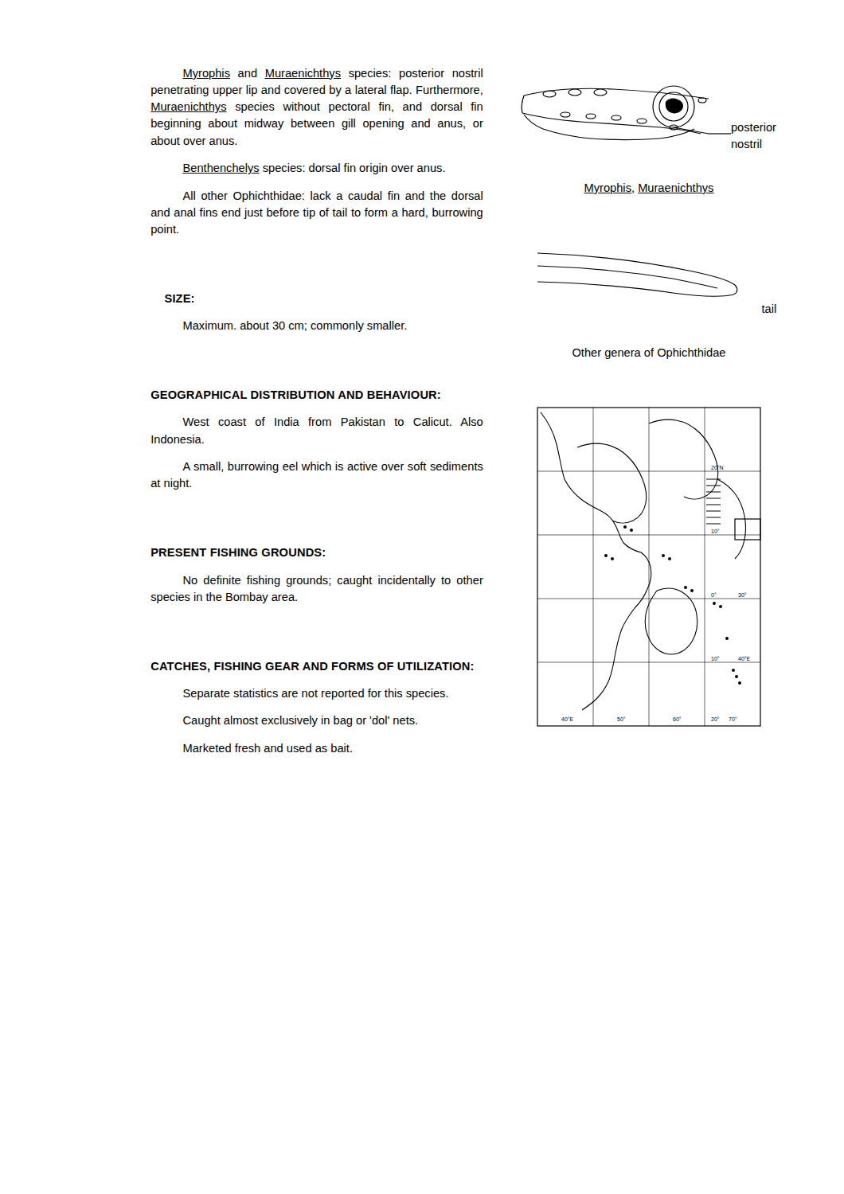Myrophis and Muraenichthys species: posterior nostril penetrating upper lip and covered by a lateral flap. Furthermore, Muraenichthys species without pectoral fin, and dorsal fin beginning about midway between gill opening and anus, or about over anus.
Benthenchelys species: dorsal fin origin over anus.
All other Ophichthidae: lack a caudal fin and the dorsal and anal fins end just before tip of tail to form a hard, burrowing point.
Size:
Maximum. about 30 cm; commonly smaller.
Geographical distribution and behaviour:
West coast of India from Pakistan to Calicut. Also Indonesia.
A small, burrowing eel which is active over soft sediments at night.
Present fishing grounds:
No definite fishing grounds; caught incidentally to other species in the Bombay area.
Catches, fishing gear and forms of utilization:
Separate statistics are not reported for this species.
Caught almost exclusively in bag or 'dol' nets.
Marketed fresh and used as bait.
posterior
nostril
Myrophis, Muraenichthys
tail
Other genera of Ophichthidae
20°N 10° 0° 10° 20° 30° 40°E 40°E 50° 60° 70°